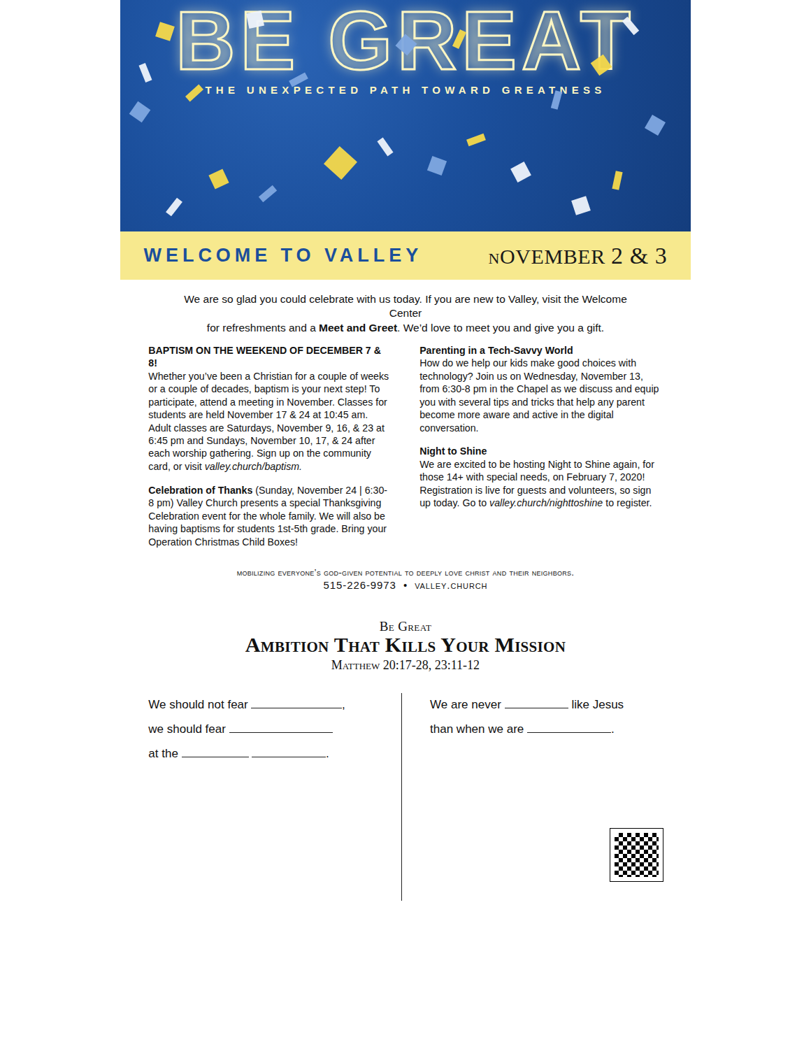BE GREAT
The Unexpected Path Toward Greatness
WELCOME TO VALLEY
NOVEMBER 2 & 3
We are so glad you could celebrate with us today. If you are new to Valley, visit the Welcome Center
for refreshments and a Meet and Greet. We’d love to meet you and give you a gift.
BAPTISM ON THE WEEKEND OF DECEMBER 7 & 8!
Whether you’ve been a Christian for a couple of weeks or a couple of decades, baptism is your next step! To participate, attend a meeting in November. Classes for students are held November 17 & 24 at 10:45 am. Adult classes are Saturdays, November 9, 16, & 23 at 6:45 pm and Sundays, November 10, 17, & 24 after each worship gathering. Sign up on the community card, or visit valley.church/baptism.
Celebration of Thanks (Sunday, November 24 | 6:30-8 pm) Valley Church presents a special Thanksgiving Celebration event for the whole family. We will also be having baptisms for students 1st-5th grade. Bring your Operation Christmas Child Boxes!
Parenting in a Tech-Savvy World
How do we help our kids make good choices with technology? Join us on Wednesday, November 13, from 6:30-8 pm in the Chapel as we discuss and equip you with several tips and tricks that help any parent become more aware and active in the digital conversation.
Night to Shine
We are excited to be hosting Night to Shine again, for those 14+ with special needs, on February 7, 2020! Registration is live for guests and volunteers, so sign up today. Go to valley.church/nighttoshine to register.
mobilizing everyone’s god-given potential to deeply love christ and their neighbors.
515-226-9973 • valley.church
Be Great
Ambition That Kills Your Mission
Matthew 20:17-28, 23:11-12
We should not fear ,
we should fear
at the .
We are never like Jesus
than when we are .